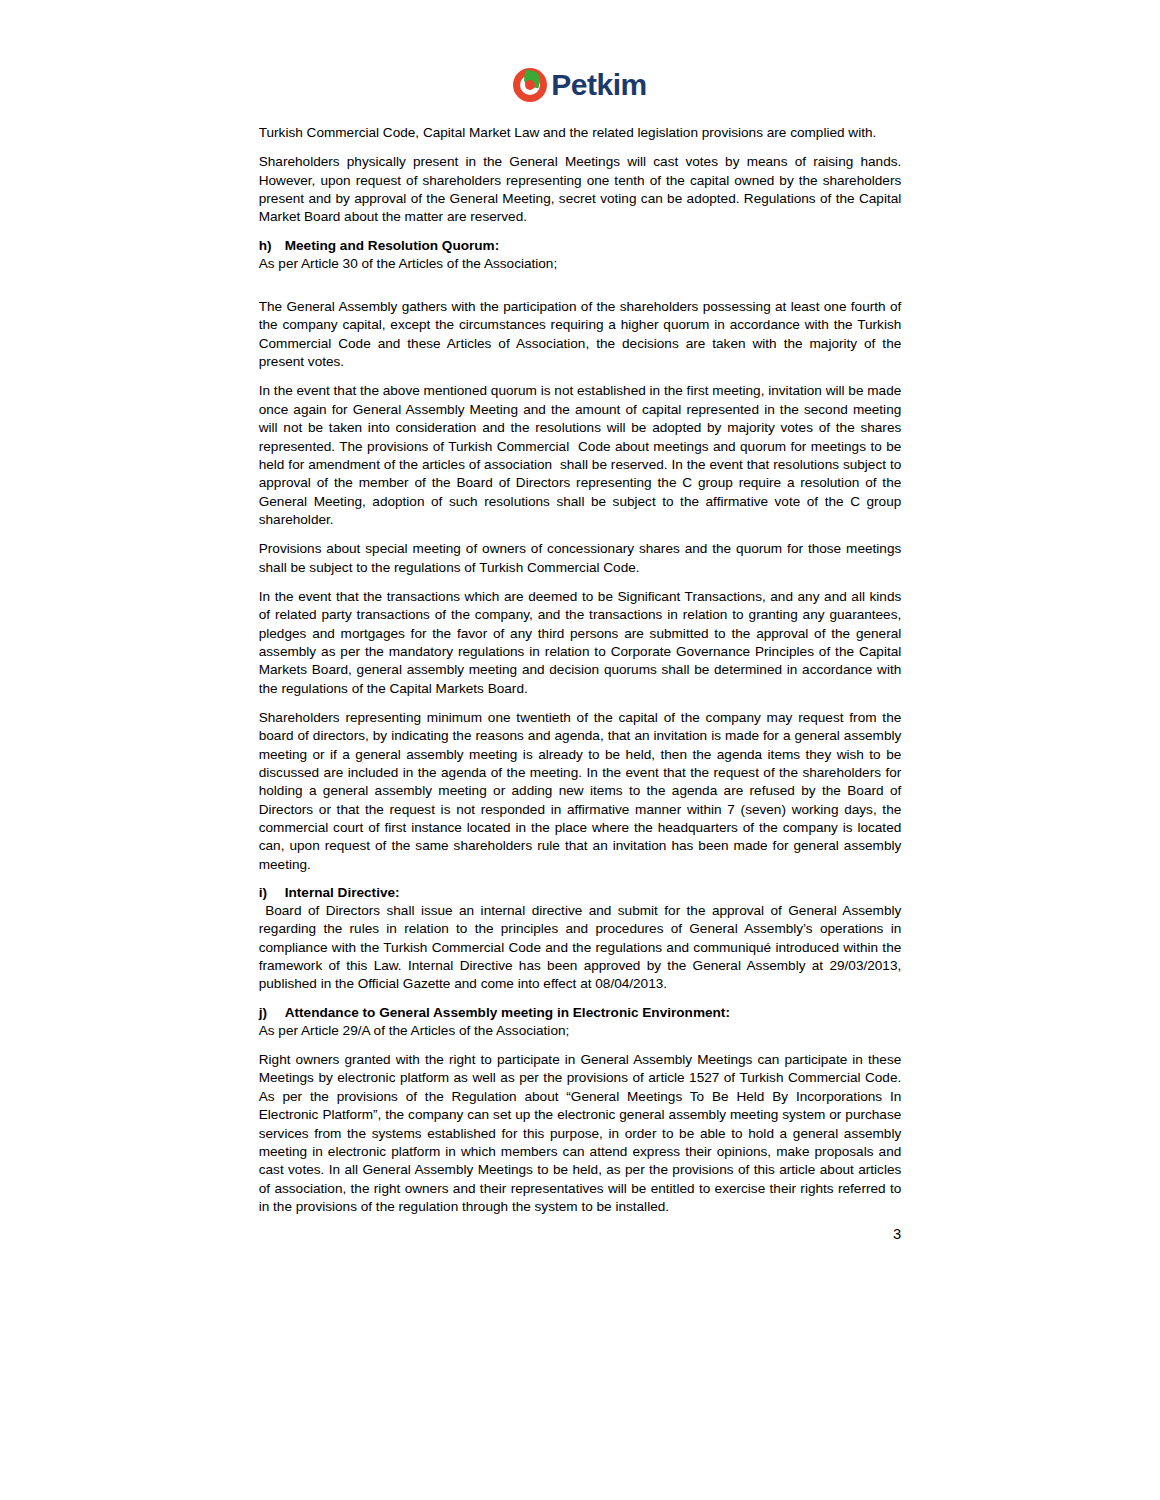Petkim
Turkish Commercial Code, Capital Market Law and the related legislation provisions are complied with.
Shareholders physically present in the General Meetings will cast votes by means of raising hands. However, upon request of shareholders representing one tenth of the capital owned by the shareholders present and by approval of the General Meeting, secret voting can be adopted. Regulations of the Capital Market Board about the matter are reserved.
h) Meeting and Resolution Quorum:
As per Article 30 of the Articles of the Association;
The General Assembly gathers with the participation of the shareholders possessing at least one fourth of the company capital, except the circumstances requiring a higher quorum in accordance with the Turkish Commercial Code and these Articles of Association, the decisions are taken with the majority of the present votes.
In the event that the above mentioned quorum is not established in the first meeting, invitation will be made once again for General Assembly Meeting and the amount of capital represented in the second meeting will not be taken into consideration and the resolutions will be adopted by majority votes of the shares represented. The provisions of Turkish Commercial Code about meetings and quorum for meetings to be held for amendment of the articles of association shall be reserved. In the event that resolutions subject to approval of the member of the Board of Directors representing the C group require a resolution of the General Meeting, adoption of such resolutions shall be subject to the affirmative vote of the C group shareholder.
Provisions about special meeting of owners of concessionary shares and the quorum for those meetings shall be subject to the regulations of Turkish Commercial Code.
In the event that the transactions which are deemed to be Significant Transactions, and any and all kinds of related party transactions of the company, and the transactions in relation to granting any guarantees, pledges and mortgages for the favor of any third persons are submitted to the approval of the general assembly as per the mandatory regulations in relation to Corporate Governance Principles of the Capital Markets Board, general assembly meeting and decision quorums shall be determined in accordance with the regulations of the Capital Markets Board.
Shareholders representing minimum one twentieth of the capital of the company may request from the board of directors, by indicating the reasons and agenda, that an invitation is made for a general assembly meeting or if a general assembly meeting is already to be held, then the agenda items they wish to be discussed are included in the agenda of the meeting. In the event that the request of the shareholders for holding a general assembly meeting or adding new items to the agenda are refused by the Board of Directors or that the request is not responded in affirmative manner within 7 (seven) working days, the commercial court of first instance located in the place where the headquarters of the company is located can, upon request of the same shareholders rule that an invitation has been made for general assembly meeting.
i) Internal Directive:
Board of Directors shall issue an internal directive and submit for the approval of General Assembly regarding the rules in relation to the principles and procedures of General Assembly’s operations in compliance with the Turkish Commercial Code and the regulations and communiqué introduced within the framework of this Law. Internal Directive has been approved by the General Assembly at 29/03/2013, published in the Official Gazette and come into effect at 08/04/2013.
j) Attendance to General Assembly meeting in Electronic Environment:
As per Article 29/A of the Articles of the Association;
Right owners granted with the right to participate in General Assembly Meetings can participate in these Meetings by electronic platform as well as per the provisions of article 1527 of Turkish Commercial Code. As per the provisions of the Regulation about “General Meetings To Be Held By Incorporations In Electronic Platform”, the company can set up the electronic general assembly meeting system or purchase services from the systems established for this purpose, in order to be able to hold a general assembly meeting in electronic platform in which members can attend express their opinions, make proposals and cast votes. In all General Assembly Meetings to be held, as per the provisions of this article about articles of association, the right owners and their representatives will be entitled to exercise their rights referred to in the provisions of the regulation through the system to be installed.
3